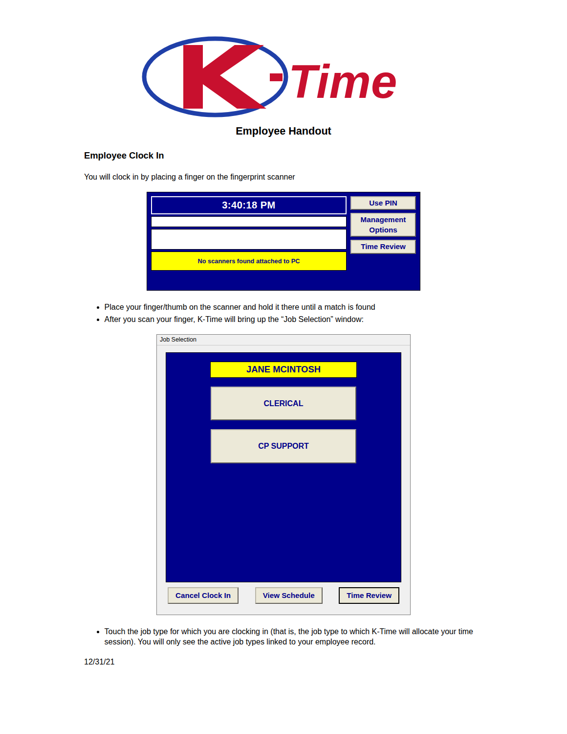Time
Employee Handout
Employee Clock In
You will clock in by placing a finger on the fingerprint scanner
3:40:18 PM
No scanners found attached to PC
Use PIN
Management Options
Time Review
Place your finger/thumb on the scanner and hold it there until a match is found
After you scan your finger, K-Time will bring up the “Job Selection” window:
Job Selection
JANE MCINTOSH
CLERICAL
CP SUPPORT
Cancel Clock In
View Schedule
Time Review
Touch the job type for which you are clocking in (that is, the job type to which K-Time will allocate your time session). You will only see the active job types linked to your employee record.
12/31/21